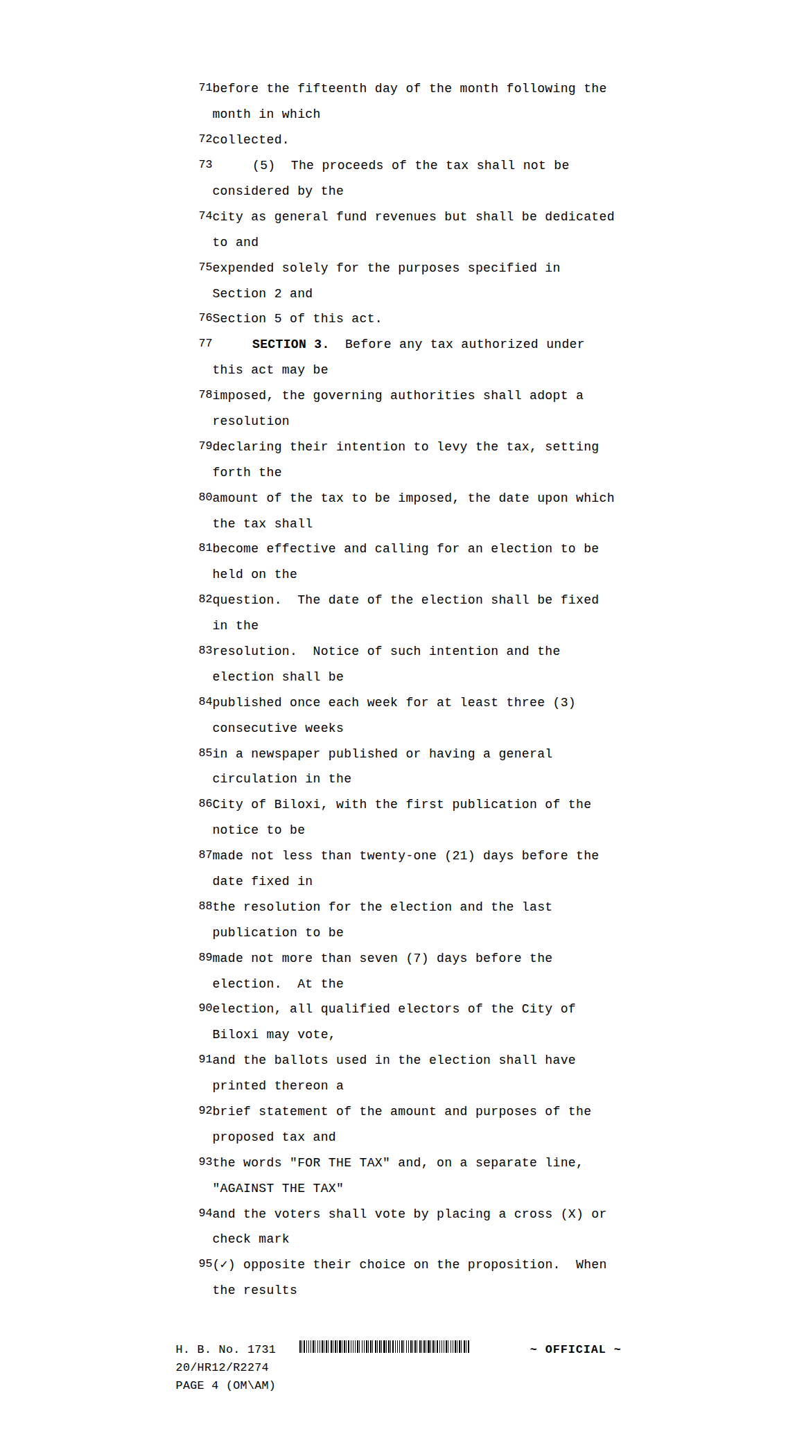| 71 | before the fifteenth day of the month following the month in which |
| 72 | collected. |
| 73 | (5) The proceeds of the tax shall not be considered by the |
| 74 | city as general fund revenues but shall be dedicated to and |
| 75 | expended solely for the purposes specified in Section 2 and |
| 76 | Section 5 of this act. |
| 77 | SECTION 3. Before any tax authorized under this act may be |
| 78 | imposed, the governing authorities shall adopt a resolution |
| 79 | declaring their intention to levy the tax, setting forth the |
| 80 | amount of the tax to be imposed, the date upon which the tax shall |
| 81 | become effective and calling for an election to be held on the |
| 82 | question. The date of the election shall be fixed in the |
| 83 | resolution. Notice of such intention and the election shall be |
| 84 | published once each week for at least three (3) consecutive weeks |
| 85 | in a newspaper published or having a general circulation in the |
| 86 | City of Biloxi, with the first publication of the notice to be |
| 87 | made not less than twenty-one (21) days before the date fixed in |
| 88 | the resolution for the election and the last publication to be |
| 89 | made not more than seven (7) days before the election. At the |
| 90 | election, all qualified electors of the City of Biloxi may vote, |
| 91 | and the ballots used in the election shall have printed thereon a |
| 92 | brief statement of the amount and purposes of the proposed tax and |
| 93 | the words "FOR THE TAX" and, on a separate line, "AGAINST THE TAX" |
| 94 | and the voters shall vote by placing a cross (X) or check mark |
| 95 | (✓) opposite their choice on the proposition. When the results |
H. B. No. 1731 ~ OFFICIAL ~
20/HR12/R2274
PAGE 4 (OM\AM)